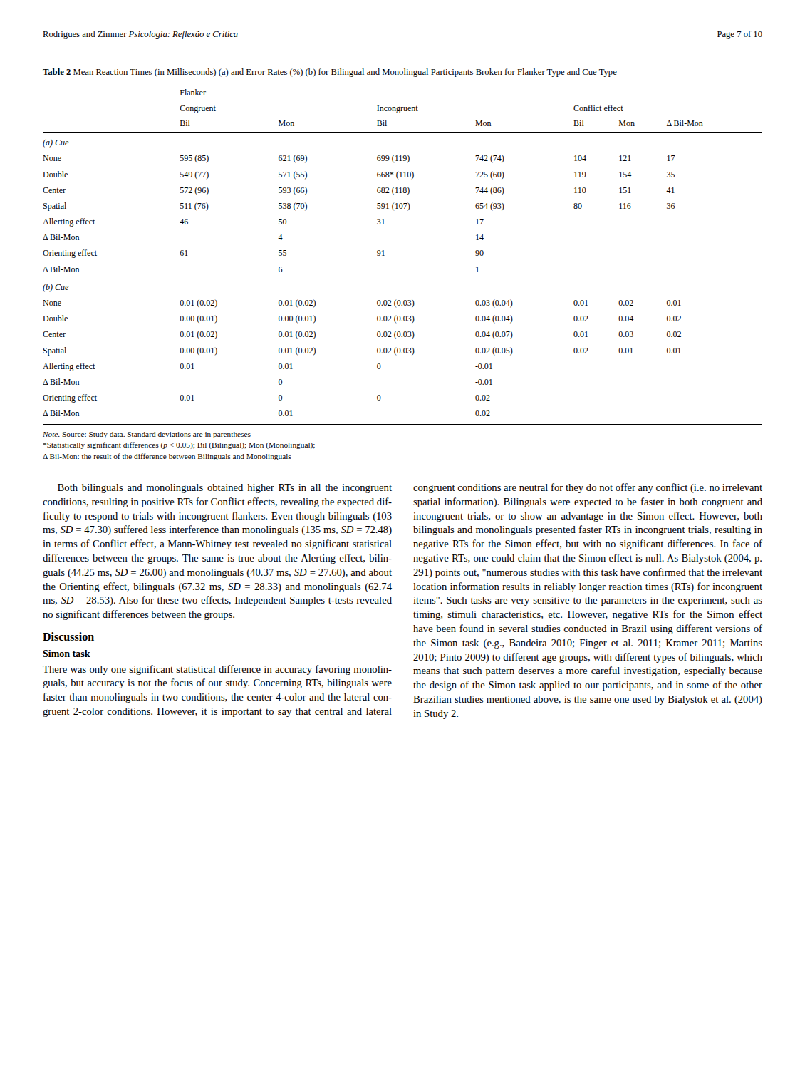Rodrigues and Zimmer Psicologia: Reflexão e Crítica
Page 7 of 10
Table 2 Mean Reaction Times (in Milliseconds) (a) and Error Rates (%) (b) for Bilingual and Monolingual Participants Broken for Flanker Type and Cue Type
| | Flanker |
| --- | --- |
| | Congruent | Incongruent | Conflict effect |
| | Bil | Mon | Bil | Mon | Bil | Mon | Δ Bil-Mon |
| (a) Cue |
| None | 595 (85) | 621 (69) | 699 (119) | 742 (74) | 104 | 121 | 17 |
| Double | 549 (77) | 571 (55) | 668* (110) | 725 (60) | 119 | 154 | 35 |
| Center | 572 (96) | 593 (66) | 682 (118) | 744 (86) | 110 | 151 | 41 |
| Spatial | 511 (76) | 538 (70) | 591 (107) | 654 (93) | 80 | 116 | 36 |
| Allerting effect | 46 | 50 | 31 | 17 | | | |
| Δ Bil-Mon | | 4 | | 14 | | | |
| Orienting effect | 61 | 55 | 91 | 90 | | | |
| Δ Bil-Mon | | 6 | | 1 | | | |
| (b) Cue |
| None | 0.01 (0.02) | 0.01 (0.02) | 0.02 (0.03) | 0.03 (0.04) | 0.01 | 0.02 | 0.01 |
| Double | 0.00 (0.01) | 0.00 (0.01) | 0.02 (0.03) | 0.04 (0.04) | 0.02 | 0.04 | 0.02 |
| Center | 0.01 (0.02) | 0.01 (0.02) | 0.02 (0.03) | 0.04 (0.07) | 0.01 | 0.03 | 0.02 |
| Spatial | 0.00 (0.01) | 0.01 (0.02) | 0.02 (0.03) | 0.02 (0.05) | 0.02 | 0.01 | 0.01 |
| Allerting effect | 0.01 | 0.01 | 0 | -0.01 | | | |
| Δ Bil-Mon | | 0 | | -0.01 | | | |
| Orienting effect | 0.01 | 0 | 0 | 0.02 | | | |
| Δ Bil-Mon | | 0.01 | | 0.02 | | | |
Note. Source: Study data. Standard deviations are in parentheses
*Statistically significant differences (p < 0.05); Bil (Bilingual); Mon (Monolingual);
Δ Bil-Mon: the result of the difference between Bilinguals and Monolinguals
Both bilinguals and monolinguals obtained higher RTs in all the incongruent conditions, resulting in positive RTs for Conflict effects, revealing the expected difficulty to respond to trials with incongruent flankers. Even though bilinguals (103 ms, SD = 47.30) suffered less interference than monolinguals (135 ms, SD = 72.48) in terms of Conflict effect, a Mann-Whitney test revealed no significant statistical differences between the groups. The same is true about the Alerting effect, bilinguals (44.25 ms, SD = 26.00) and monolinguals (40.37 ms, SD = 27.60), and about the Orienting effect, bilinguals (67.32 ms, SD = 28.33) and monolinguals (62.74 ms, SD = 28.53). Also for these two effects, Independent Samples t-tests revealed no significant differences between the groups.
Discussion
Simon task
There was only one significant statistical difference in accuracy favoring monolinguals, but accuracy is not the focus of our study. Concerning RTs, bilinguals were faster than monolinguals in two conditions, the center 4-color and the lateral congruent 2-color conditions. However, it is important to say that central and lateral congruent conditions are neutral for they do not offer any conflict (i.e. no irrelevant spatial information). Bilinguals were expected to be faster in both congruent and incongruent trials, or to show an advantage in the Simon effect. However, both bilinguals and monolinguals presented faster RTs in incongruent trials, resulting in negative RTs for the Simon effect, but with no significant differences. In face of negative RTs, one could claim that the Simon effect is null. As Bialystok (2004, p. 291) points out, "numerous studies with this task have confirmed that the irrelevant location information results in reliably longer reaction times (RTs) for incongruent items". Such tasks are very sensitive to the parameters in the experiment, such as timing, stimuli characteristics, etc. However, negative RTs for the Simon effect have been found in several studies conducted in Brazil using different versions of the Simon task (e.g., Bandeira 2010; Finger et al. 2011; Kramer 2011; Martins 2010; Pinto 2009) to different age groups, with different types of bilinguals, which means that such pattern deserves a more careful investigation, especially because the design of the Simon task applied to our participants, and in some of the other Brazilian studies mentioned above, is the same one used by Bialystok et al. (2004) in Study 2.